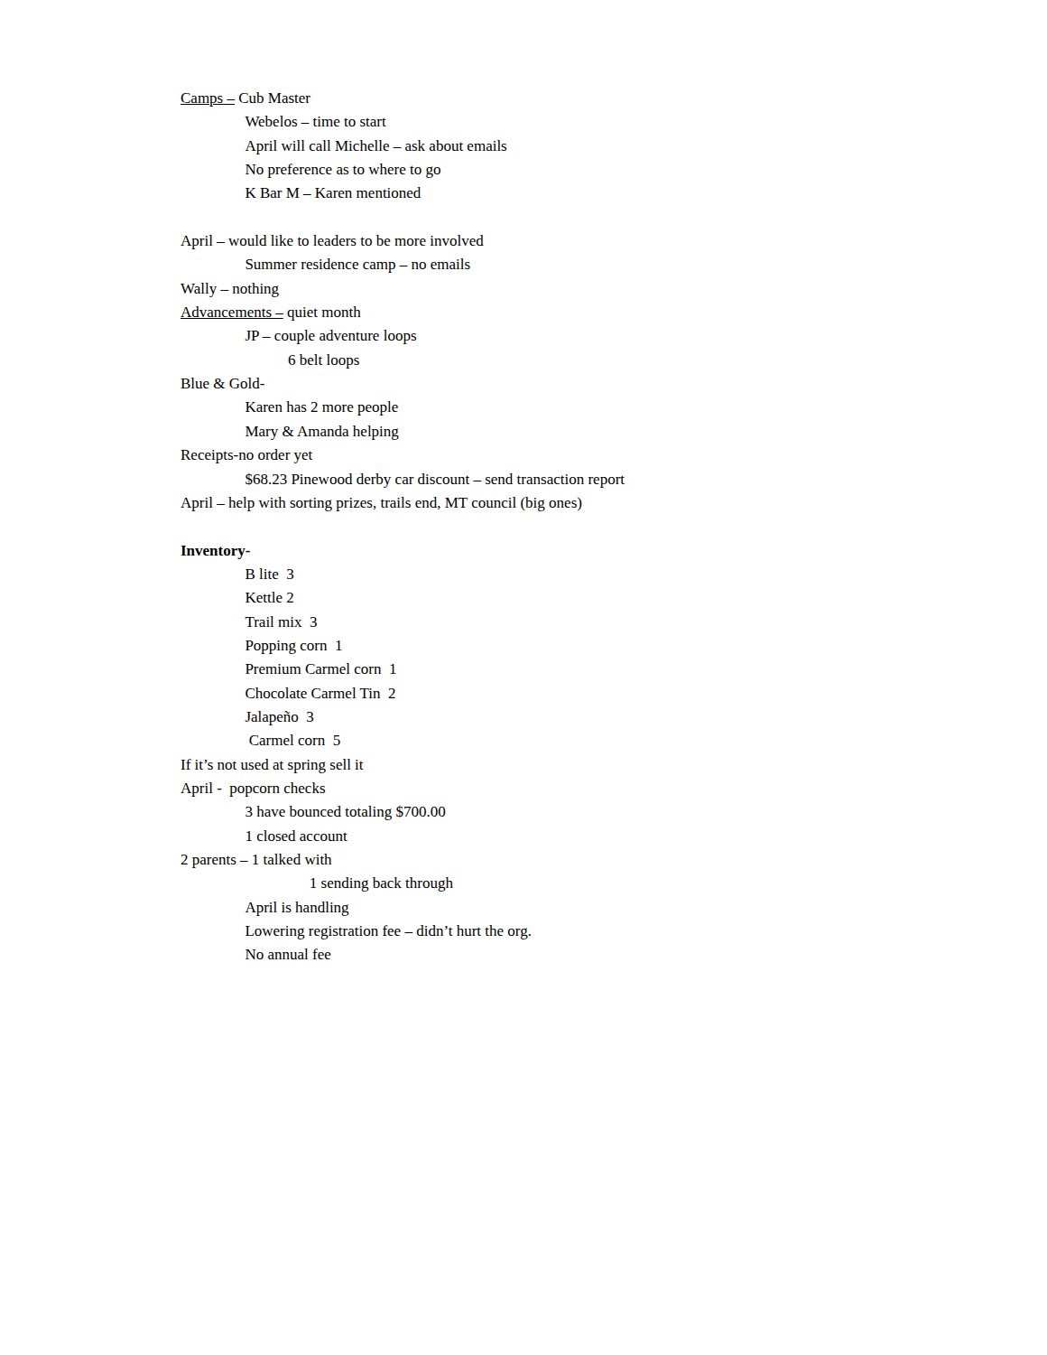Camps – Cub Master
Webelos – time to start
April will call Michelle – ask about emails
No preference as to where to go
K Bar M – Karen mentioned
April – would like to leaders to be more involved
Summer residence camp – no emails
Wally – nothing
Advancements – quiet month
JP – couple adventure loops
6 belt loops
Blue & Gold-
Karen has 2 more people
Mary & Amanda helping
Receipts-no order yet
$68.23 Pinewood derby car discount – send transaction report
April – help with sorting prizes, trails end, MT council (big ones)
Inventory-
B lite 3
Kettle 2
Trail mix 3
Popping corn 1
Premium Carmel corn 1
Chocolate Carmel Tin 2
Jalapeño 3
Carmel corn 5
If it’s not used at spring sell it
April - popcorn checks
3 have bounced totaling $700.00
1 closed account
2 parents – 1 talked with
1 sending back through
April is handling
Lowering registration fee – didn’t hurt the org.
No annual fee